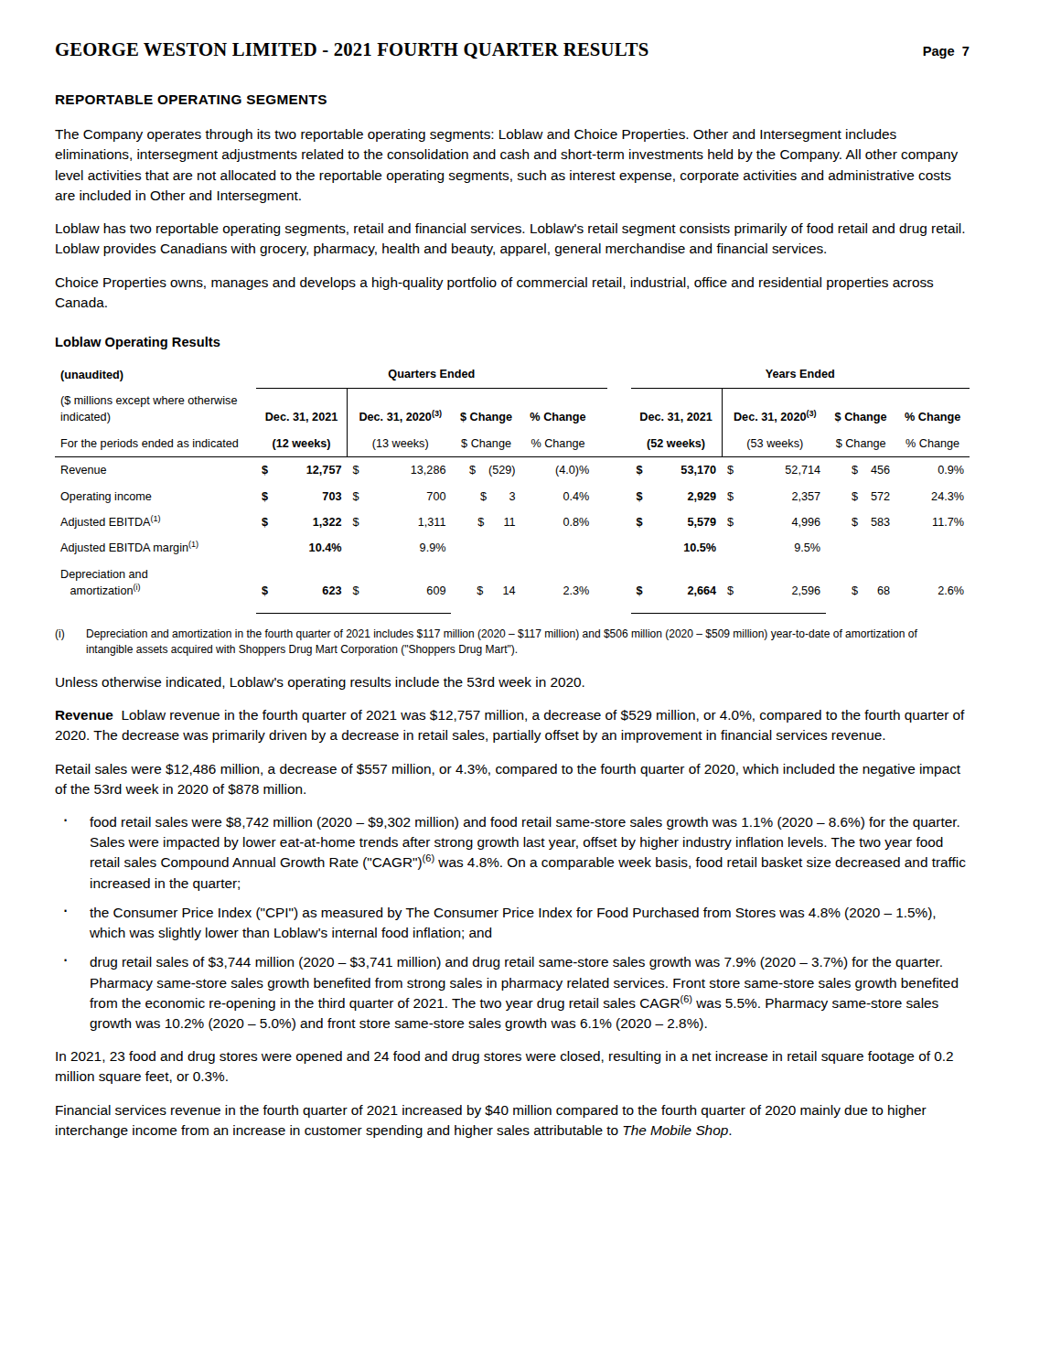GEORGE WESTON LIMITED - 2021 FOURTH QUARTER RESULTS
Page 7
REPORTABLE OPERATING SEGMENTS
The Company operates through its two reportable operating segments: Loblaw and Choice Properties. Other and Intersegment includes eliminations, intersegment adjustments related to the consolidation and cash and short-term investments held by the Company. All other company level activities that are not allocated to the reportable operating segments, such as interest expense, corporate activities and administrative costs are included in Other and Intersegment.
Loblaw has two reportable operating segments, retail and financial services. Loblaw's retail segment consists primarily of food retail and drug retail. Loblaw provides Canadians with grocery, pharmacy, health and beauty, apparel, general merchandise and financial services.
Choice Properties owns, manages and develops a high-quality portfolio of commercial retail, industrial, office and residential properties across Canada.
Loblaw Operating Results
| (unaudited) | Quarters Ended | | Years Ended |
| --- | --- | --- | --- |
| ($ millions except where otherwise indicated) | Dec. 31, 2021 | Dec. 31, 2020 (3) | $ Change | % Change | | | Dec. 31, 2021 | Dec. 31, 2020 (3) | $ Change | % Change |
| For the periods ended as indicated | (12 weeks) | (13 weeks) | $ Change | % Change | | | (52 weeks) | (53 weeks) | $ Change | % Change |
| Revenue | $ | 12,757 | $ | 13,286 | $ (529) | (4.0)% | | | $ | 53,170 | $ | 52,714 | $ 456 | 0.9% |
| Operating income | $ | 703 | $ | 700 | $ 3 | 0.4% | | | $ | 2,929 | $ | 2,357 | $ 572 | 24.3% |
| Adjusted EBITDA (1) | $ | 1,322 | $ | 1,311 | $ 11 | 0.8% | | | $ | 5,579 | $ | 4,996 | $ 583 | 11.7% |
| Adjusted EBITDA margin (1) | | 10.4% | | 9.9% | | | | | | 10.5% | | 9.5% | | |
| Depreciation and amortization (i) | $ | 623 | $ | 609 | $ 14 | 2.3% | | | $ | 2,664 | $ | 2,596 | $ 68 | 2.6% |
(i) Depreciation and amortization in the fourth quarter of 2021 includes $117 million (2020 – $117 million) and $506 million (2020 – $509 million) year-to-date of amortization of intangible assets acquired with Shoppers Drug Mart Corporation ("Shoppers Drug Mart").
Unless otherwise indicated, Loblaw's operating results include the 53rd week in 2020.
Revenue Loblaw revenue in the fourth quarter of 2021 was $12,757 million, a decrease of $529 million, or 4.0%, compared to the fourth quarter of 2020. The decrease was primarily driven by a decrease in retail sales, partially offset by an improvement in financial services revenue.
Retail sales were $12,486 million, a decrease of $557 million, or 4.3%, compared to the fourth quarter of 2020, which included the negative impact of the 53rd week in 2020 of $878 million.
food retail sales were $8,742 million (2020 – $9,302 million) and food retail same-store sales growth was 1.1% (2020 – 8.6%) for the quarter. Sales were impacted by lower eat-at-home trends after strong growth last year, offset by higher industry inflation levels. The two year food retail sales Compound Annual Growth Rate ("CAGR")(6) was 4.8%. On a comparable week basis, food retail basket size decreased and traffic increased in the quarter;
the Consumer Price Index ("CPI") as measured by The Consumer Price Index for Food Purchased from Stores was 4.8% (2020 – 1.5%), which was slightly lower than Loblaw's internal food inflation; and
drug retail sales of $3,744 million (2020 – $3,741 million) and drug retail same-store sales growth was 7.9% (2020 – 3.7%) for the quarter. Pharmacy same-store sales growth benefited from strong sales in pharmacy related services. Front store same-store sales growth benefited from the economic re-opening in the third quarter of 2021. The two year drug retail sales CAGR(6) was 5.5%. Pharmacy same-store sales growth was 10.2% (2020 – 5.0%) and front store same-store sales growth was 6.1% (2020 – 2.8%).
In 2021, 23 food and drug stores were opened and 24 food and drug stores were closed, resulting in a net increase in retail square footage of 0.2 million square feet, or 0.3%.
Financial services revenue in the fourth quarter of 2021 increased by $40 million compared to the fourth quarter of 2020 mainly due to higher interchange income from an increase in customer spending and higher sales attributable to The Mobile Shop.